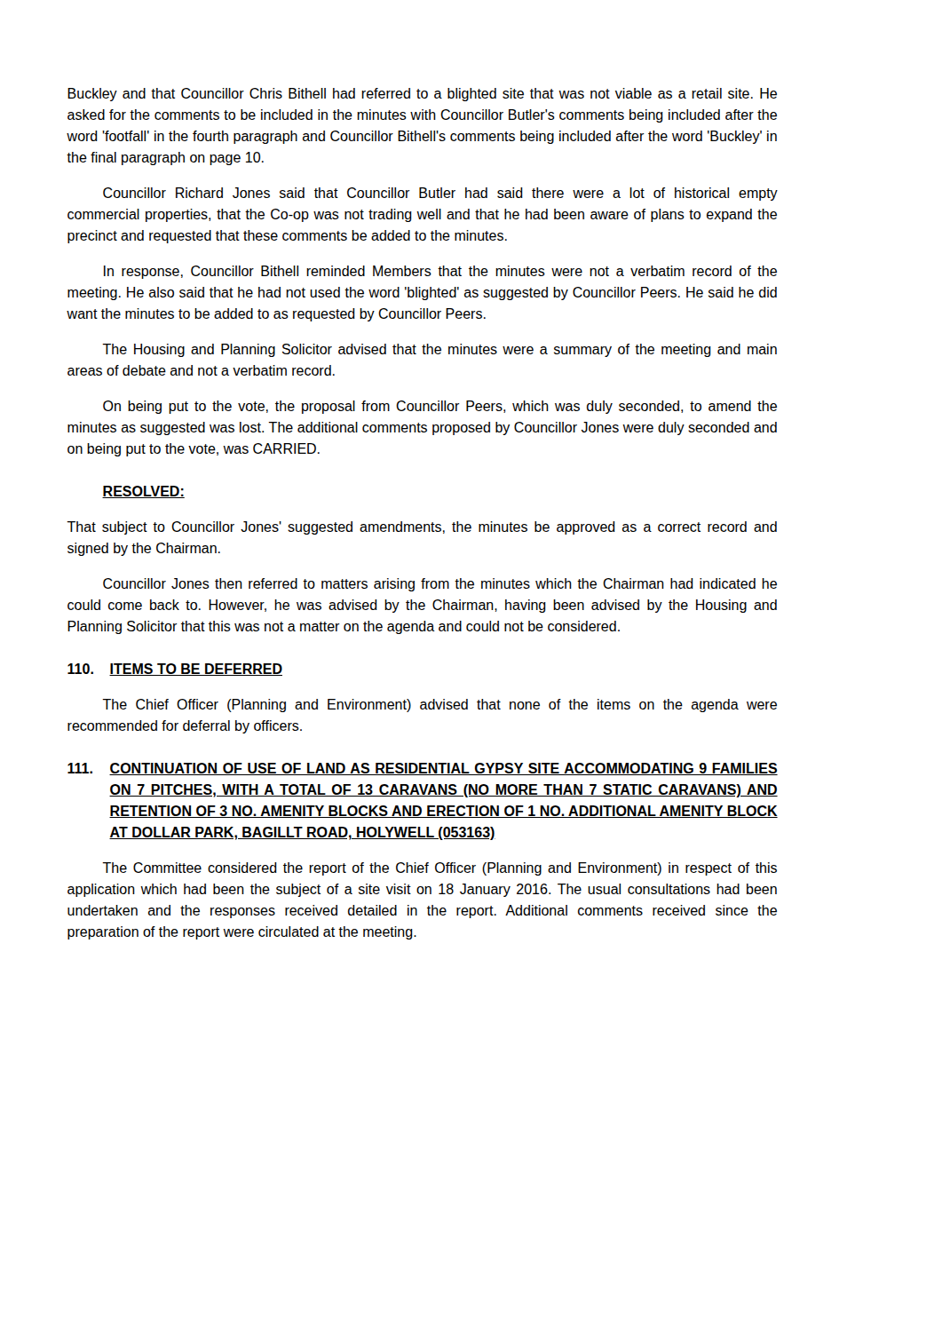Buckley and that Councillor Chris Bithell had referred to a blighted site that was not viable as a retail site. He asked for the comments to be included in the minutes with Councillor Butler's comments being included after the word 'footfall' in the fourth paragraph and Councillor Bithell's comments being included after the word 'Buckley' in the final paragraph on page 10.
Councillor Richard Jones said that Councillor Butler had said there were a lot of historical empty commercial properties, that the Co-op was not trading well and that he had been aware of plans to expand the precinct and requested that these comments be added to the minutes.
In response, Councillor Bithell reminded Members that the minutes were not a verbatim record of the meeting. He also said that he had not used the word 'blighted' as suggested by Councillor Peers. He said he did want the minutes to be added to as requested by Councillor Peers.
The Housing and Planning Solicitor advised that the minutes were a summary of the meeting and main areas of debate and not a verbatim record.
On being put to the vote, the proposal from Councillor Peers, which was duly seconded, to amend the minutes as suggested was lost. The additional comments proposed by Councillor Jones were duly seconded and on being put to the vote, was CARRIED.
RESOLVED:
That subject to Councillor Jones' suggested amendments, the minutes be approved as a correct record and signed by the Chairman.
Councillor Jones then referred to matters arising from the minutes which the Chairman had indicated he could come back to. However, he was advised by the Chairman, having been advised by the Housing and Planning Solicitor that this was not a matter on the agenda and could not be considered.
110.
Items to be Deferred
The Chief Officer (Planning and Environment) advised that none of the items on the agenda were recommended for deferral by officers.
111.
Continuation of use of land as residential gypsy site accommodating 9 families on 7 pitches, with a total of 13 caravans (no more than 7 static caravans) and retention of 3 no. amenity blocks and erection of 1 no. additional amenity block at Dollar Park, Bagillt Road, Holywell (053163)
The Committee considered the report of the Chief Officer (Planning and Environment) in respect of this application which had been the subject of a site visit on 18 January 2016. The usual consultations had been undertaken and the responses received detailed in the report. Additional comments received since the preparation of the report were circulated at the meeting.